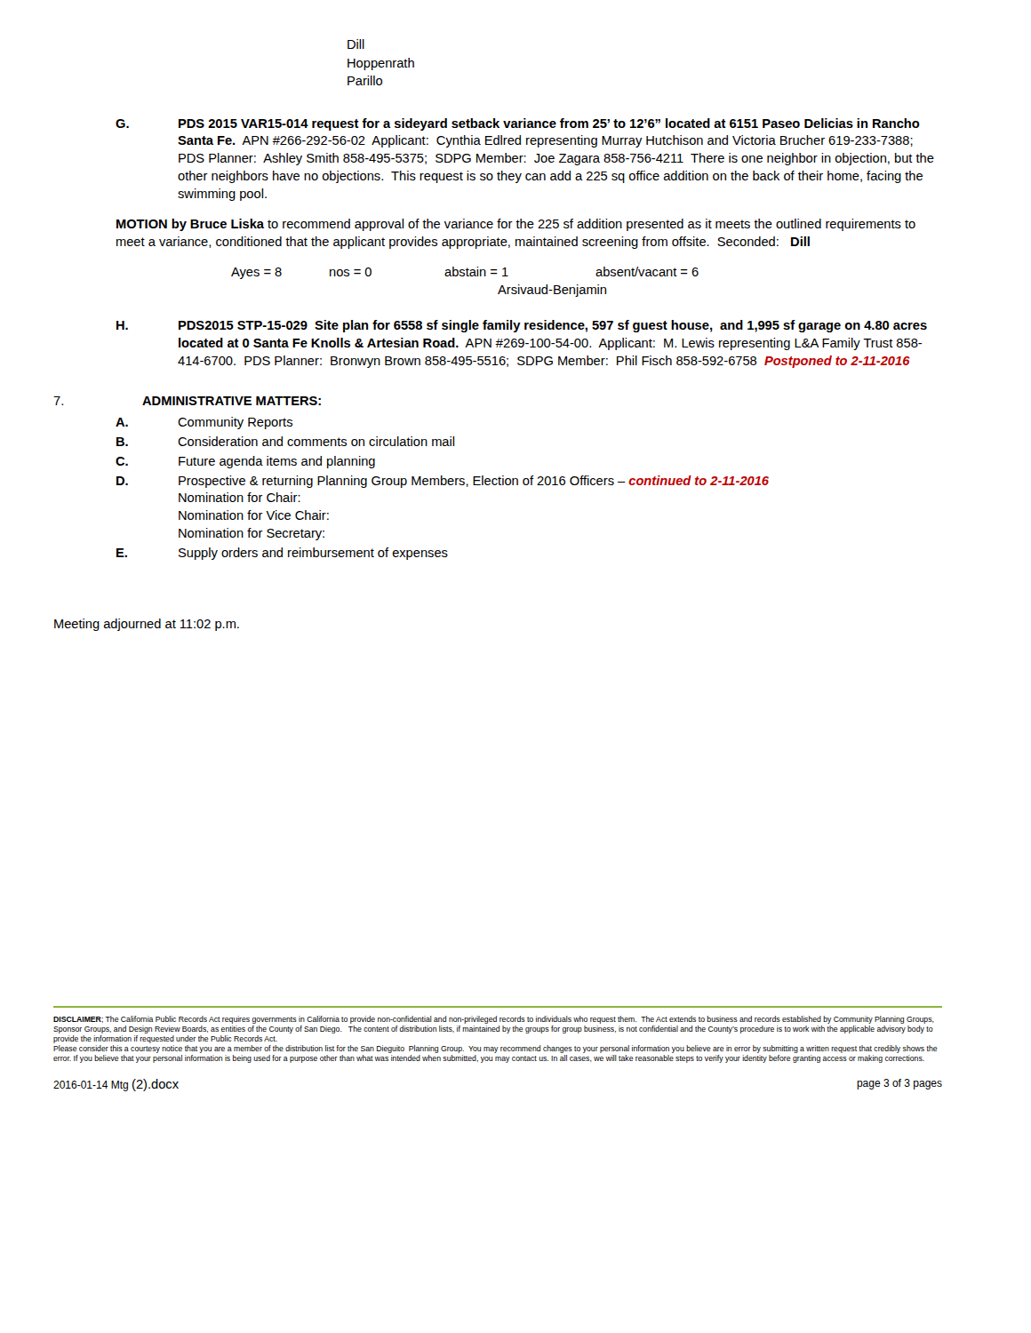Dill
Hoppenrath
Parillo
G.
PDS 2015 VAR15-014 request for a sideyard setback variance from 25’ to 12’6” located at 6151 Paseo Delicias in Rancho Santa Fe. APN #266-292-56-02 Applicant: Cynthia Edlred representing Murray Hutchison and Victoria Brucher 619-233-7388; PDS Planner: Ashley Smith 858-495-5375; SDPG Member: Joe Zagara 858-756-4211 There is one neighbor in objection, but the other neighbors have no objections. This request is so they can add a 225 sq office addition on the back of their home, facing the swimming pool.
MOTION by Bruce Liska to recommend approval of the variance for the 225 sf addition presented as it meets the outlined requirements to meet a variance, conditioned that the applicant provides appropriate, maintained screening from offsite. Seconded: Dill
Ayes = 8 nos = 0 abstain = 1 absent/vacant = 6
Arsivaud-Benjamin
H.
PDS2015 STP-15-029 Site plan for 6558 sf single family residence, 597 sf guest house, and 1,995 sf garage on 4.80 acres located at 0 Santa Fe Knolls & Artesian Road. APN #269-100-54-00. Applicant: M. Lewis representing L&A Family Trust 858-414-6700. PDS Planner: Bronwyn Brown 858-495-5516; SDPG Member: Phil Fisch 858-592-6758 Postponed to 2-11-2016
7.
ADMINISTRATIVE MATTERS:
A.
Community Reports
B.
Consideration and comments on circulation mail
C.
Future agenda items and planning
D.
Prospective & returning Planning Group Members, Election of 2016 Officers – continued to 2-11-2016
Nomination for Chair:
Nomination for Vice Chair:
Nomination for Secretary:
E.
Supply orders and reimbursement of expenses
Meeting adjourned at 11:02 p.m.
DISCLAIMER; The California Public Records Act requires governments in California to provide non-confidential and non-privileged records to individuals who request them. The Act extends to business and records established by Community Planning Groups, Sponsor Groups, and Design Review Boards, as entities of the County of San Diego. The content of distribution lists, if maintained by the groups for group business, is not confidential and the County’s procedure is to work with the applicable advisory body to provide the information if requested under the Public Records Act.
Please consider this a courtesy notice that you are a member of the distribution list for the San Dieguito Planning Group. You may recommend changes to your personal information you believe are in error by submitting a written request that credibly shows the error. If you believe that your personal information is being used for a purpose other than what was intended when submitted, you may contact us. In all cases, we will take reasonable steps to verify your identity before granting access or making corrections.
2016-01-14 Mtg (2).docx
page 3 of 3 pages